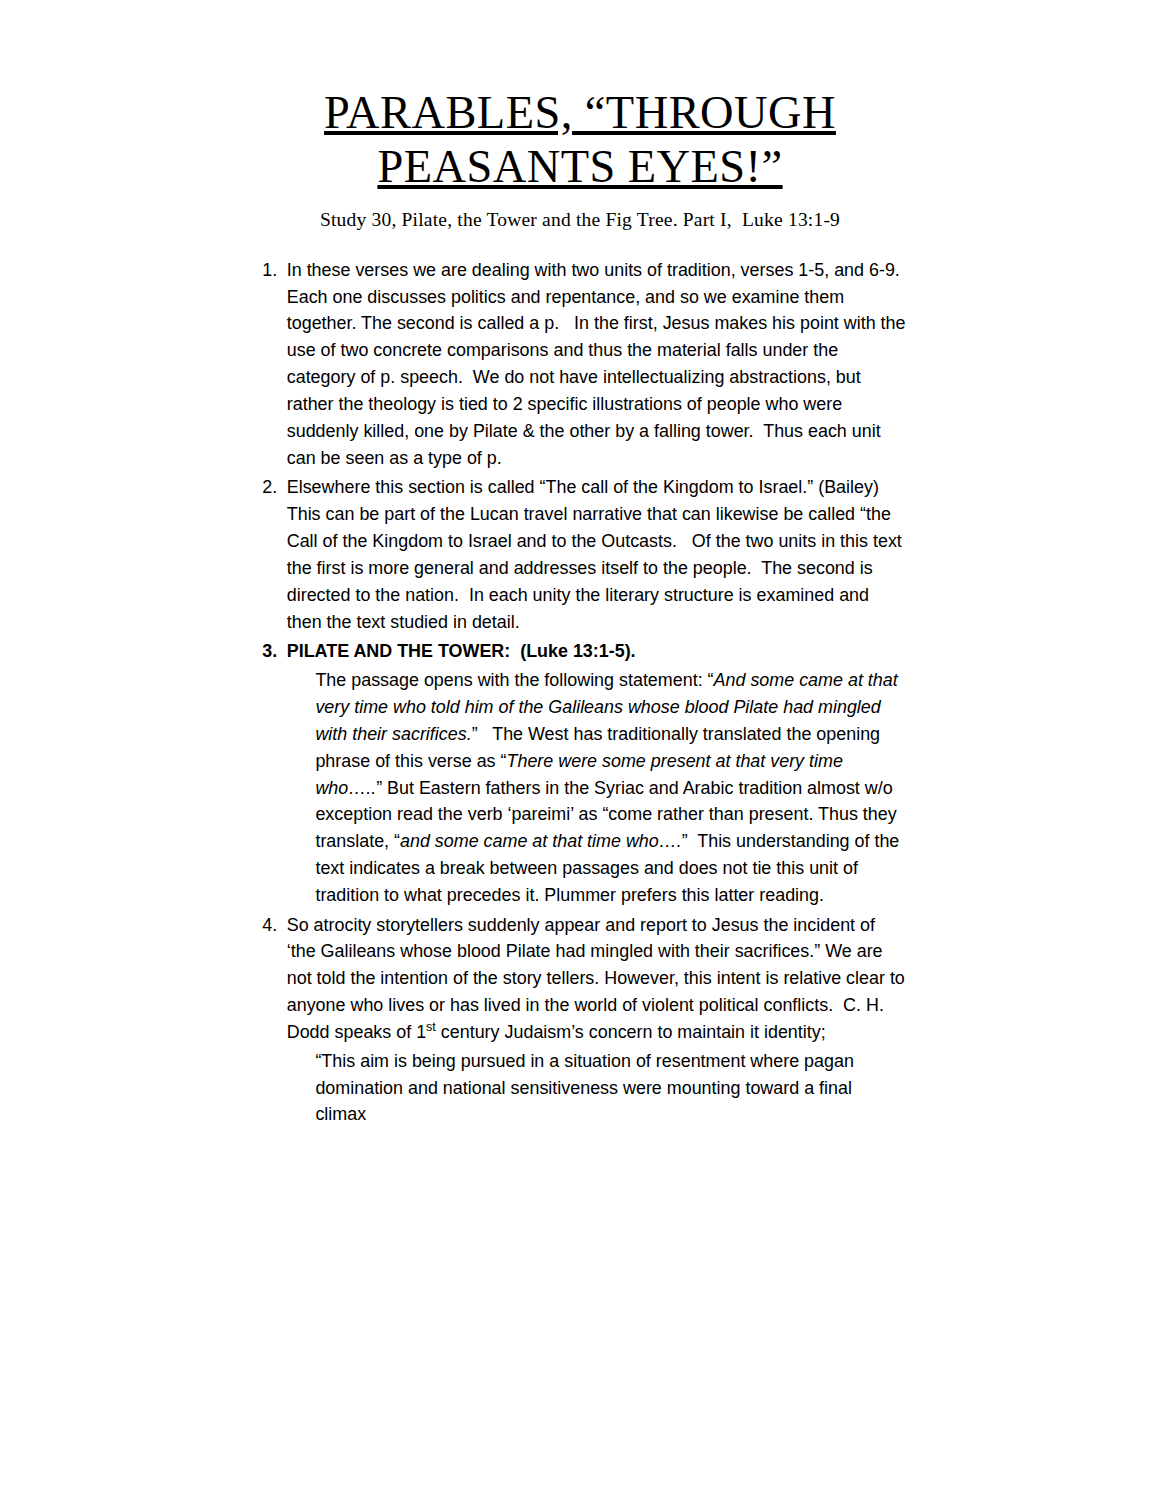PARABLES, “THROUGH PEASANTS EYES!”
Study 30, Pilate, the Tower and the Fig Tree. Part I, Luke 13:1-9
In these verses we are dealing with two units of tradition, verses 1-5, and 6-9. Each one discusses politics and repentance, and so we examine them together. The second is called a p. In the first, Jesus makes his point with the use of two concrete comparisons and thus the material falls under the category of p. speech. We do not have intellectualizing abstractions, but rather the theology is tied to 2 specific illustrations of people who were suddenly killed, one by Pilate & the other by a falling tower. Thus each unit can be seen as a type of p.
Elsewhere this section is called “The call of the Kingdom to Israel.” (Bailey) This can be part of the Lucan travel narrative that can likewise be called “the Call of the Kingdom to Israel and to the Outcasts. Of the two units in this text the first is more general and addresses itself to the people. The second is directed to the nation. In each unity the literary structure is examined and then the text studied in detail.
PILATE AND THE TOWER: (Luke 13:1-5).
The passage opens with the following statement: “And some came at that very time who told him of the Galileans whose blood Pilate had mingled with their sacrifices.” The West has traditionally translated the opening phrase of this verse as “There were some present at that very time who…..” But Eastern fathers in the Syriac and Arabic tradition almost w/o exception read the verb ‘pareimi’ as “come rather than present. Thus they translate, “and some came at that time who….” This understanding of the text indicates a break between passages and does not tie this unit of tradition to what precedes it. Plummer prefers this latter reading.
So atrocity storytellers suddenly appear and report to Jesus the incident of ‘the Galileans whose blood Pilate had mingled with their sacrifices.” We are not told the intention of the story tellers. However, this intent is relative clear to anyone who lives or has lived in the world of violent political conflicts. C. H. Dodd speaks of 1st century Judaism’s concern to maintain it identity;
“This aim is being pursued in a situation of resentment where pagan domination and national sensitiveness were mounting toward a final climax